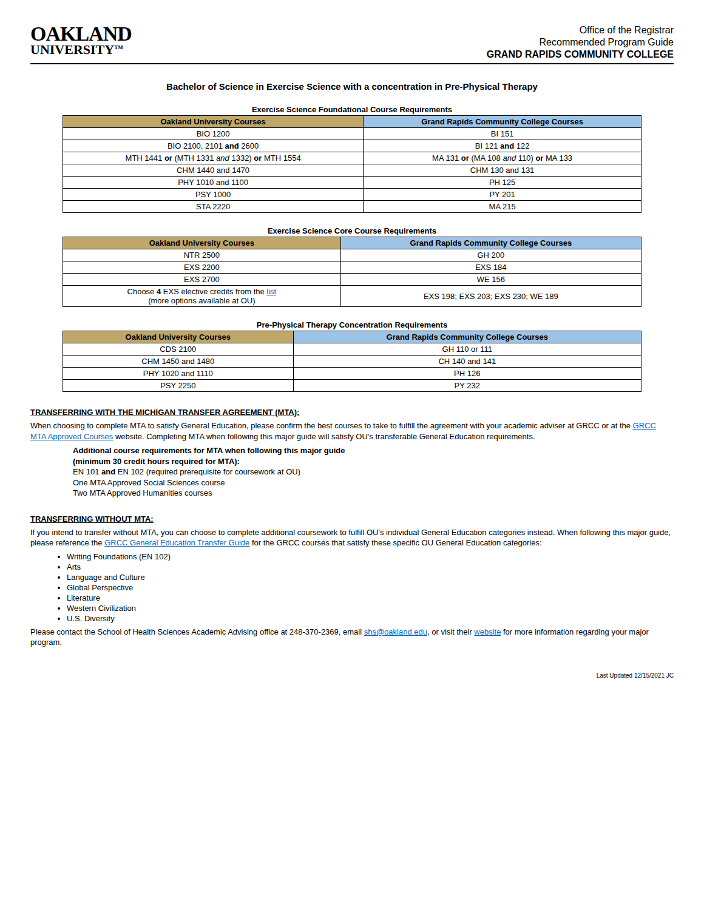OAKLAND
UNIVERSITYTM
Office of the Registrar
Recommended Program Guide
GRAND RAPIDS COMMUNITY COLLEGE
Bachelor of Science in Exercise Science with a concentration in Pre-Physical Therapy
Exercise Science Foundational Course Requirements
| Oakland University Courses | Grand Rapids Community College Courses |
| --- | --- |
| BIO 1200 | BI 151 |
| BIO 2100, 2101 and 2600 | BI 121 and 122 |
| MTH 1441 or (MTH 1331 and 1332) or MTH 1554 | MA 131 or (MA 108 and 110) or MA 133 |
| CHM 1440 and 1470 | CHM 130 and 131 |
| PHY 1010 and 1100 | PH 125 |
| PSY 1000 | PY 201 |
| STA 2220 | MA 215 |
Exercise Science Core Course Requirements
| Oakland University Courses | Grand Rapids Community College Courses |
| --- | --- |
| NTR 2500 | GH 200 |
| EXS 2200 | EXS 184 |
| EXS 2700 | WE 156 |
| Choose 4 EXS elective credits from the list (more options available at OU) | EXS 198; EXS 203; EXS 230; WE 189 |
Pre-Physical Therapy Concentration Requirements
| Oakland University Courses | Grand Rapids Community College Courses |
| --- | --- |
| CDS 2100 | GH 110 or 111 |
| CHM 1450 and 1480 | CH 140 and 141 |
| PHY 1020 and 1110 | PH 126 |
| PSY 2250 | PY 232 |
TRANSFERRING WITH THE MICHIGAN TRANSFER AGREEMENT (MTA):
When choosing to complete MTA to satisfy General Education, please confirm the best courses to take to fulfill the agreement with your academic adviser at GRCC or at the GRCC MTA Approved Courses website. Completing MTA when following this major guide will satisfy OU's transferable General Education requirements.
Additional course requirements for MTA when following this major guide
(minimum 30 credit hours required for MTA):
EN 101 and EN 102 (required prerequisite for coursework at OU)
One MTA Approved Social Sciences course
Two MTA Approved Humanities courses
TRANSFERRING WITHOUT MTA:
If you intend to transfer without MTA, you can choose to complete additional coursework to fulfill OU's individual General Education categories instead. When following this major guide, please reference the GRCC General Education Transfer Guide for the GRCC courses that satisfy these specific OU General Education categories:
Writing Foundations (EN 102)
Arts
Language and Culture
Global Perspective
Literature
Western Civilization
U.S. Diversity
Please contact the School of Health Sciences Academic Advising office at 248-370-2369, email shs@oakland.edu, or visit their website for more information regarding your major program.
Last Updated 12/15/2021 JC